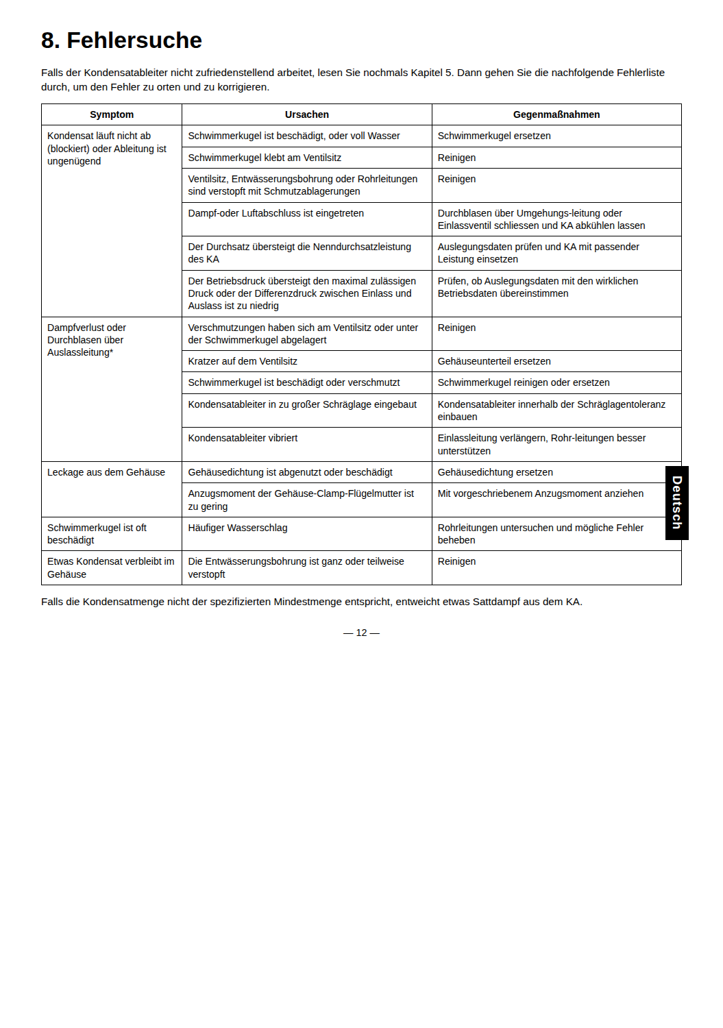8. Fehlersuche
Falls der Kondensatableiter nicht zufriedenstellend arbeitet, lesen Sie nochmals Kapitel 5. Dann gehen Sie die nachfolgende Fehlerliste durch, um den Fehler zu orten und zu korrigieren.
| Symptom | Ursachen | Gegenmaßnahmen |
| --- | --- | --- |
| Kondensat läuft nicht ab (blockiert) oder Ableitung ist ungenügend | Schwimmerkugel ist beschädigt, oder voll Wasser | Schwimmerkugel ersetzen |
| Schwimmerkugel klebt am Ventilsitz | Reinigen |
| Ventilsitz, Entwässerungsbohrung oder Rohrleitungen sind verstopft mit Schmutzablagerungen | Reinigen |
| Dampf-oder Luftabschluss ist eingetreten | Durchblasen über Umgehungs-leitung oder Einlassventil schliessen und KA abkühlen lassen |
| Der Durchsatz übersteigt die Nenndurchsatzleistung des KA | Auslegungsdaten prüfen und KA mit passender Leistung einsetzen |
| Der Betriebsdruck übersteigt den maximal zulässigen Druck oder der Differenzdruck zwischen Einlass und Auslass ist zu niedrig | Prüfen, ob Auslegungsdaten mit den wirklichen Betriebsdaten übereinstimmen |
| Dampfverlust oder Durchblasen über Auslassleitung* | Verschmutzungen haben sich am Ventilsitz oder unter der Schwimmerkugel abgelagert | Reinigen |
| Kratzer auf dem Ventilsitz | Gehäuseunterteil ersetzen |
| Schwimmerkugel ist beschädigt oder verschmutzt | Schwimmerkugel reinigen oder ersetzen |
| Kondensatableiter in zu großer Schräglage eingebaut | Kondensatableiter innerhalb der Schräglagentoleranz einbauen |
| Kondensatableiter vibriert | Einlassleitung verlängern, Rohr-leitungen besser unterstützen |
| Leckage aus dem Gehäuse | Gehäusedichtung ist abgenutzt oder beschädigt | Gehäusedichtung ersetzen |
| Anzugsmoment der Gehäuse-Clamp-Flügelmutter ist zu gering | Mit vorgeschriebenem Anzugsmoment anziehen |
| Schwimmerkugel ist oft beschädigt | Häufiger Wasserschlag | Rohrleitungen untersuchen und mögliche Fehler beheben |
| Etwas Kondensat verbleibt im Gehäuse | Die Entwässerungsbohrung ist ganz oder teilweise verstopft | Reinigen |
Falls die Kondensatmenge nicht der spezifizierten Mindestmenge entspricht, entweicht etwas Sattdampf aus dem KA.
Deutsch
— 12 —